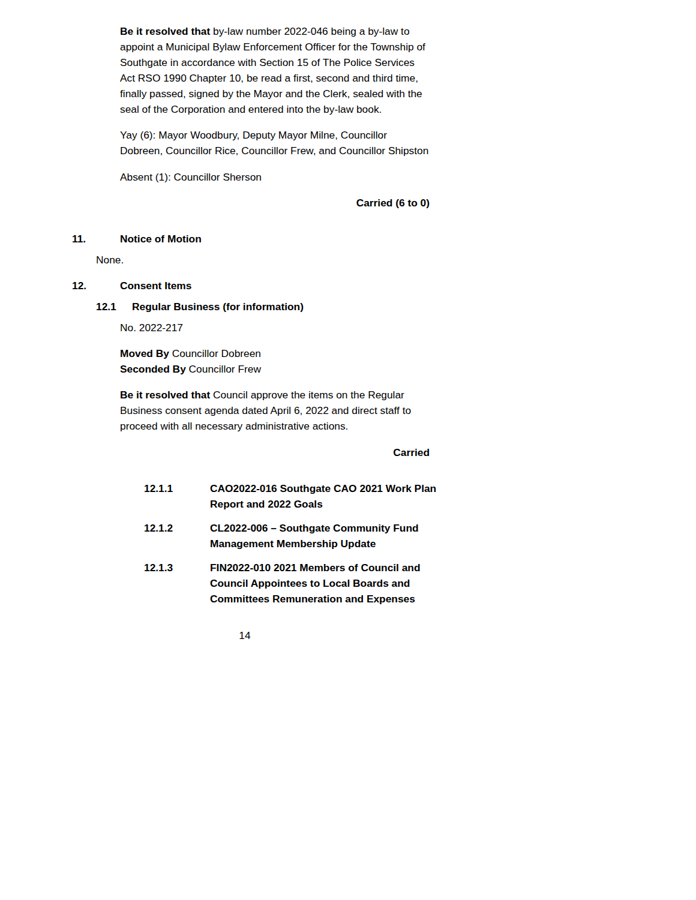Be it resolved that by-law number 2022-046 being a by-law to appoint a Municipal Bylaw Enforcement Officer for the Township of Southgate in accordance with Section 15 of The Police Services Act RSO 1990 Chapter 10, be read a first, second and third time, finally passed, signed by the Mayor and the Clerk, sealed with the seal of the Corporation and entered into the by-law book.
Yay (6): Mayor Woodbury, Deputy Mayor Milne, Councillor Dobreen, Councillor Rice, Councillor Frew, and Councillor Shipston
Absent (1): Councillor Sherson
Carried (6 to 0)
11. Notice of Motion
None.
12. Consent Items
12.1 Regular Business (for information)
No. 2022-217
Moved By Councillor Dobreen
Seconded By Councillor Frew
Be it resolved that Council approve the items on the Regular Business consent agenda dated April 6, 2022 and direct staff to proceed with all necessary administrative actions.
Carried
12.1.1 CAO2022-016 Southgate CAO 2021 Work Plan Report and 2022 Goals
12.1.2 CL2022-006 – Southgate Community Fund Management Membership Update
12.1.3 FIN2022-010 2021 Members of Council and Council Appointees to Local Boards and Committees Remuneration and Expenses
14